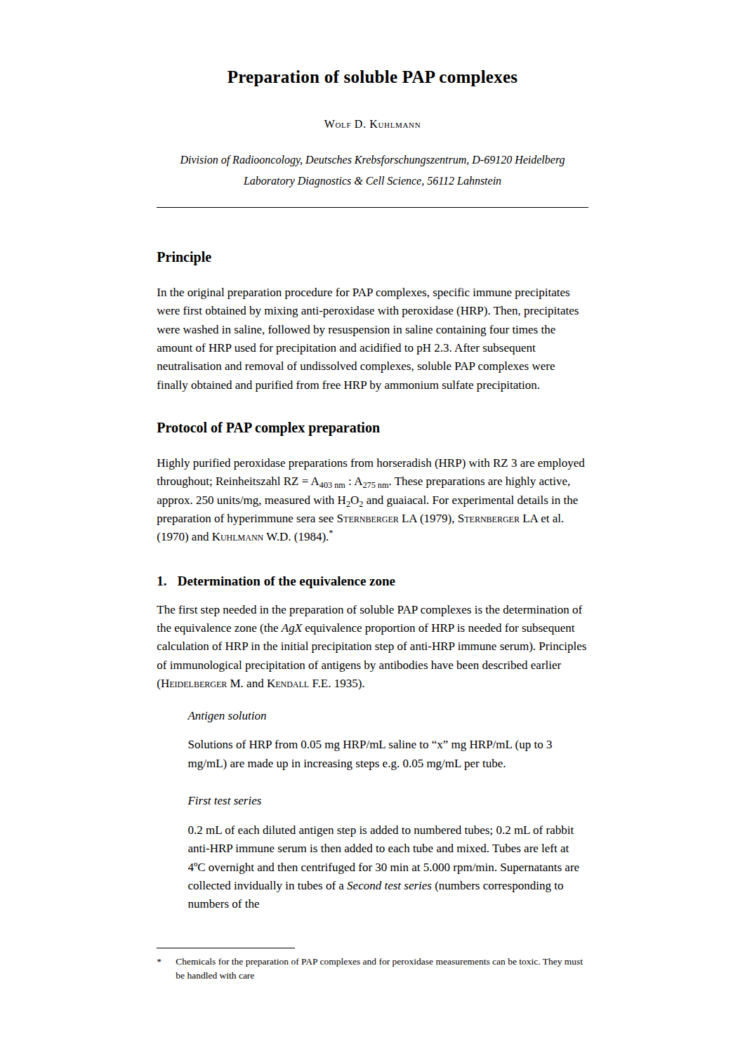Preparation of soluble PAP complexes
Wolf D. Kuhlmann
Division of Radiooncology, Deutsches Krebsforschungszentrum, D-69120 Heidelberg
Laboratory Diagnostics & Cell Science, 56112 Lahnstein
Principle
In the original preparation procedure for PAP complexes, specific immune precipitates were first obtained by mixing anti-peroxidase with peroxidase (HRP). Then, precipitates were washed in saline, followed by resuspension in saline containing four times the amount of HRP used for precipitation and acidified to pH 2.3. After subsequent neutralisation and removal of undissolved complexes, soluble PAP complexes were finally obtained and purified from free HRP by ammonium sulfate precipitation.
Protocol of PAP complex preparation
Highly purified peroxidase preparations from horseradish (HRP) with RZ 3 are employed throughout; Reinheitszahl RZ = A403 nm : A275 nm. These preparations are highly active, approx. 250 units/mg, measured with H2O2 and guaiacal. For experimental details in the preparation of hyperimmune sera see Sternberger LA (1979), Sternberger LA et al. (1970) and Kuhlmann W.D. (1984).*
1. Determination of the equivalence zone
The first step needed in the preparation of soluble PAP complexes is the determination of the equivalence zone (the AgX equivalence proportion of HRP is needed for subsequent calculation of HRP in the initial precipitation step of anti-HRP immune serum). Principles of immunological precipitation of antigens by antibodies have been described earlier (Heidelberger M. and Kendall F.E. 1935).
Antigen solution
Solutions of HRP from 0.05 mg HRP/mL saline to “x” mg HRP/mL (up to 3 mg/mL) are made up in increasing steps e.g. 0.05 mg/mL per tube.
First test series
0.2 mL of each diluted antigen step is added to numbered tubes; 0.2 mL of rabbit anti-HRP immune serum is then added to each tube and mixed. Tubes are left at 4ºC overnight and then centrifuged for 30 min at 5.000 rpm/min. Supernatants are collected invidually in tubes of a Second test series (numbers corresponding to numbers of the
*
Chemicals for the preparation of PAP complexes and for peroxidase measurements can be toxic. They must be handled with care